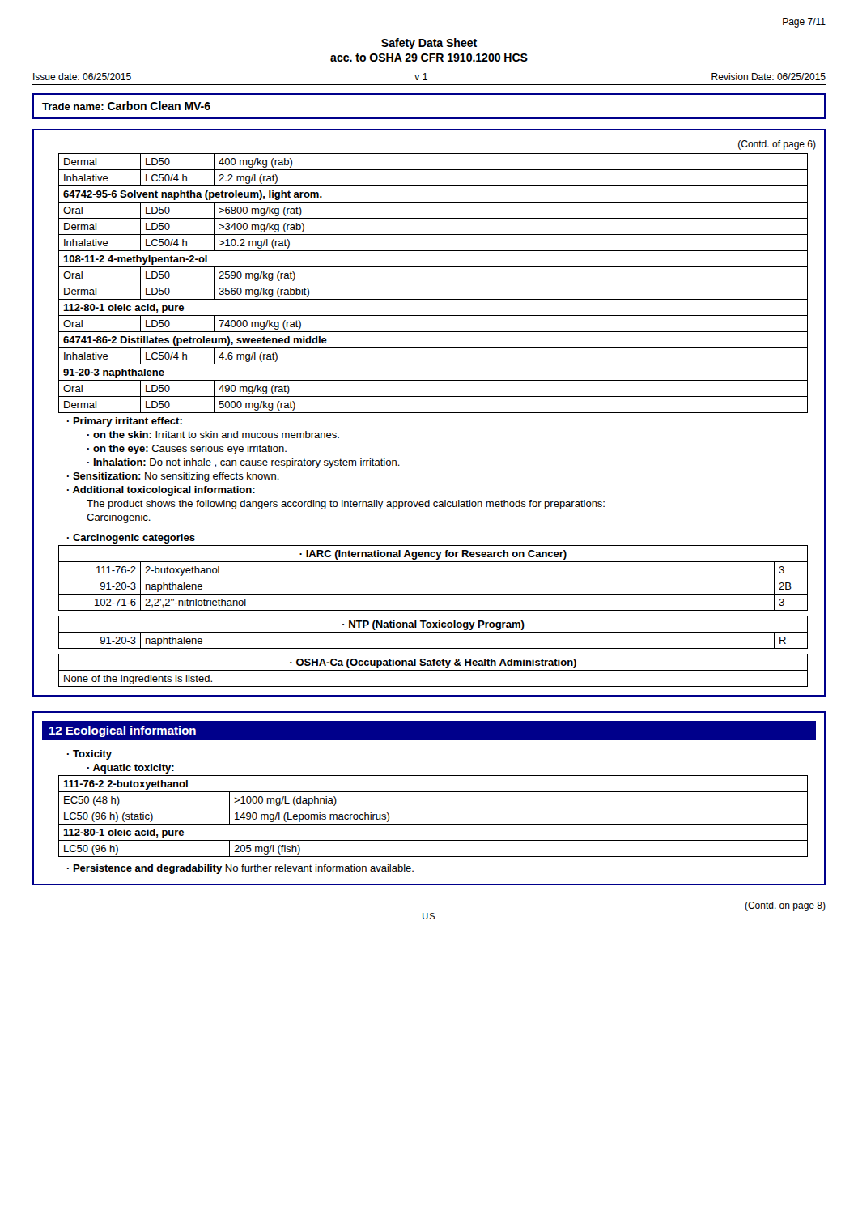Page 7/11
Safety Data Sheet
acc. to OSHA 29 CFR 1910.1200 HCS
Issue date: 06/25/2015 v 1 Revision Date: 06/25/2015
Trade name: Carbon Clean MV-6
(Contd. of page 6)
| Dermal | LD50 | 400 mg/kg (rab) |
| Inhalative | LC50/4 h | 2.2 mg/l (rat) |
| 64742-95-6 Solvent naphtha (petroleum), light arom. |
| Oral | LD50 | >6800 mg/kg (rat) |
| Dermal | LD50 | >3400 mg/kg (rab) |
| Inhalative | LC50/4 h | >10.2 mg/l (rat) |
| 108-11-2 4-methylpentan-2-ol |
| Oral | LD50 | 2590 mg/kg (rat) |
| Dermal | LD50 | 3560 mg/kg (rabbit) |
| 112-80-1 oleic acid, pure |
| Oral | LD50 | 74000 mg/kg (rat) |
| 64741-86-2 Distillates (petroleum), sweetened middle |
| Inhalative | LC50/4 h | 4.6 mg/l (rat) |
| 91-20-3 naphthalene |
| Oral | LD50 | 490 mg/kg (rat) |
| Dermal | LD50 | 5000 mg/kg (rat) |
· Primary irritant effect:
· on the skin: Irritant to skin and mucous membranes.
· on the eye: Causes serious eye irritation.
· Inhalation: Do not inhale , can cause respiratory system irritation.
· Sensitization: No sensitizing effects known.
· Additional toxicological information:
The product shows the following dangers according to internally approved calculation methods for preparations:
Carcinogenic.
· Carcinogenic categories
| · IARC (International Agency for Research on Cancer) |
| 111-76-2 | 2-butoxyethanol | 3 |
| 91-20-3 | naphthalene | 2B |
| 102-71-6 | 2,2',2''-nitrilotriethanol | 3 |
| · NTP (National Toxicology Program) |
| 91-20-3 | naphthalene | R |
| · OSHA-Ca (Occupational Safety & Health Administration) |
| None of the ingredients is listed. |
12 Ecological information
· Toxicity
· Aquatic toxicity:
| 111-76-2 2-butoxyethanol |
| EC50 (48 h) | >1000 mg/L (daphnia) |
| LC50 (96 h) (static) | 1490 mg/l (Lepomis macrochirus) |
| 112-80-1 oleic acid, pure |
| LC50 (96 h) | 205 mg/l (fish) |
· Persistence and degradability No further relevant information available.
(Contd. on page 8) US